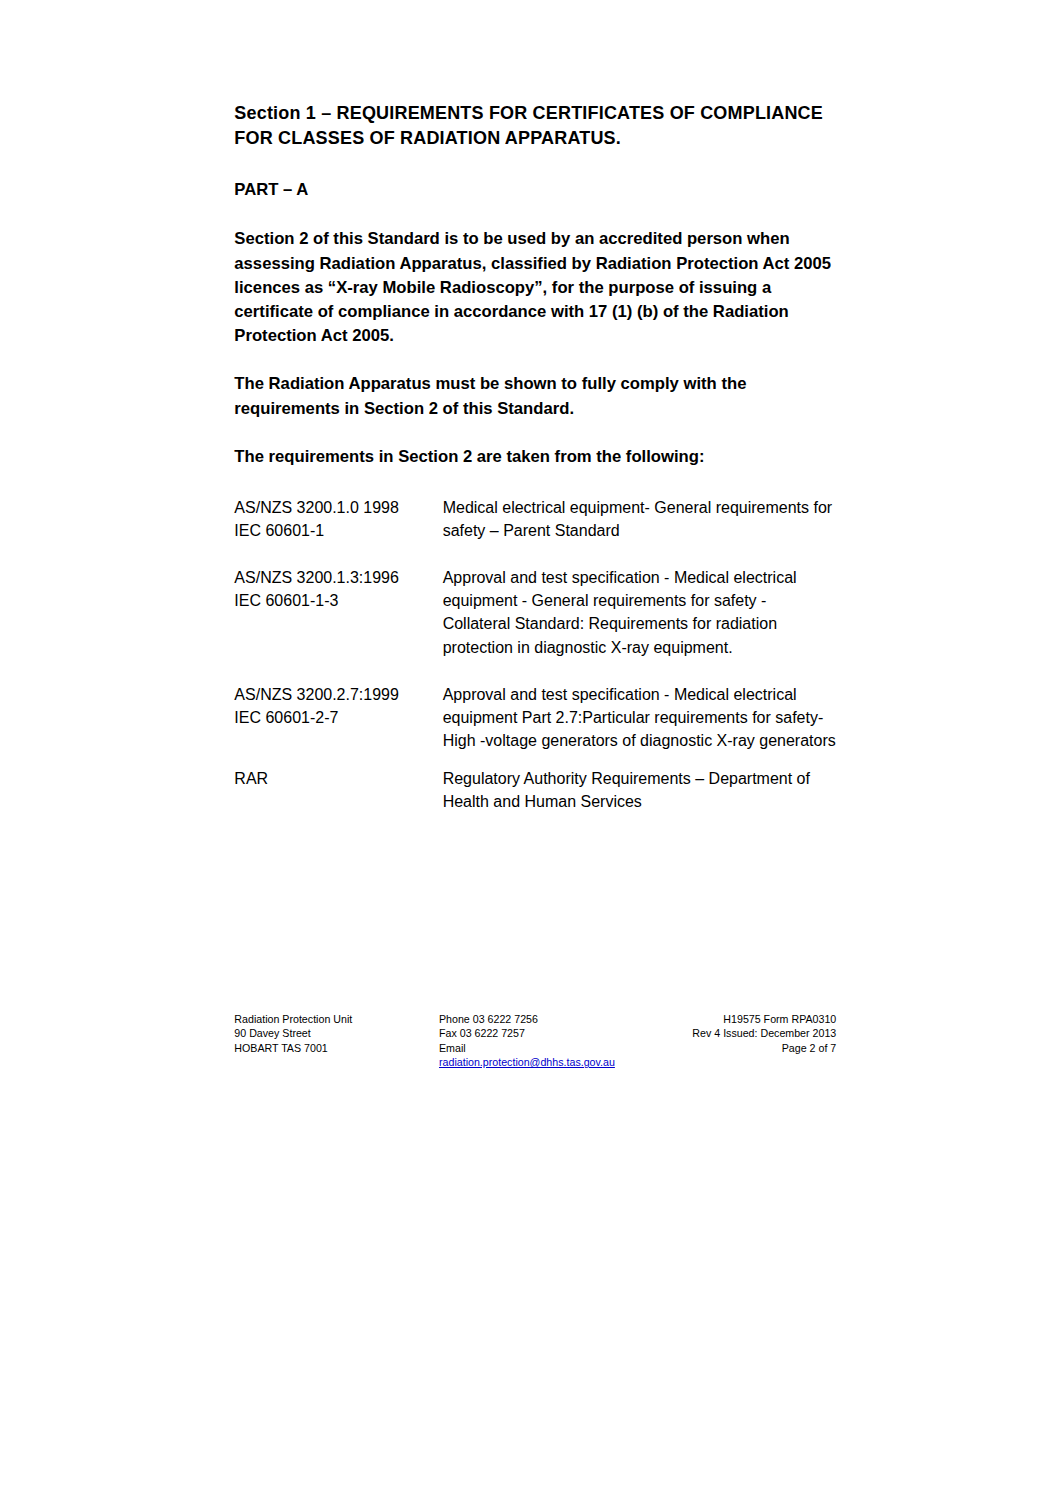Section 1 – REQUIREMENTS FOR CERTIFICATES OF COMPLIANCE FOR CLASSES OF RADIATION APPARATUS.
PART – A
Section 2 of this Standard is to be used by an accredited person when assessing Radiation Apparatus, classified by Radiation Protection Act 2005 licences as “X-ray Mobile Radioscopy”, for the purpose of issuing a certificate of compliance in accordance with 17 (1) (b) of the Radiation Protection Act 2005.
The Radiation Apparatus must be shown to fully comply with the requirements in Section 2 of this Standard.
The requirements in Section 2 are taken from the following:
| AS/NZS 3200.1.0 1998 IEC 60601-1 | Medical electrical equipment- General requirements for safety – Parent Standard |
| AS/NZS 3200.1.3:1996 IEC 60601-1-3 | Approval and test specification - Medical electrical equipment - General requirements for safety - Collateral Standard: Requirements for radiation protection in diagnostic X-ray equipment. |
| AS/NZS 3200.2.7:1999 IEC 60601-2-7 | Approval and test specification - Medical electrical equipment Part 2.7:Particular requirements for safety-High -voltage generators of diagnostic X-ray generators |
| RAR | Regulatory Authority Requirements – Department of Health and Human Services |
| Radiation Protection Unit 90 Davey Street HOBART TAS 7001 | Phone 03 6222 7256 Fax 03 6222 7257 Email radiation.protection@dhhs.tas.gov.au | H19575 Form RPA0310 Rev 4 Issued: December 2013 Page 2 of 7 |